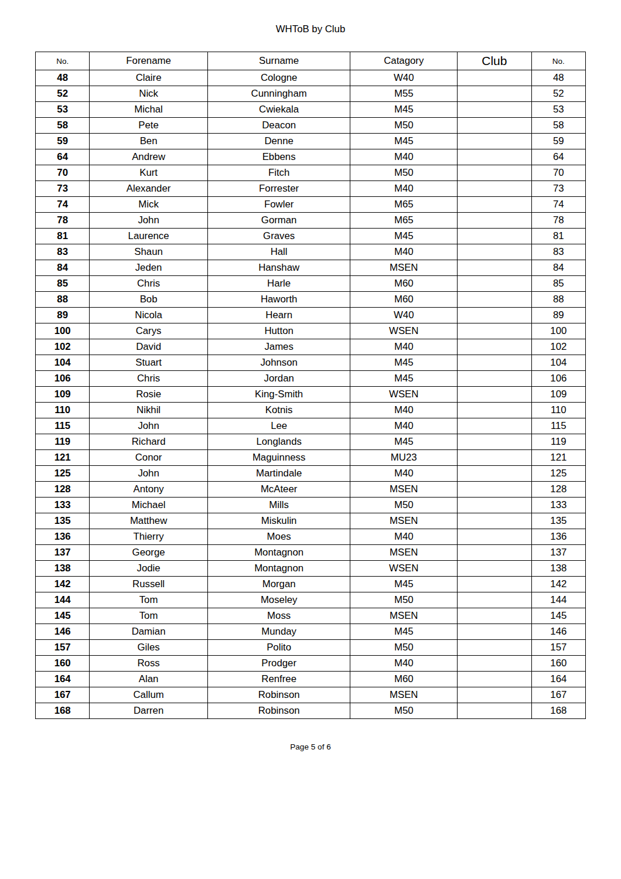WHToB by Club
| No. | Forename | Surname | Catagory | Club | No. |
| --- | --- | --- | --- | --- | --- |
| 48 | Claire | Cologne | W40 | | 48 |
| 52 | Nick | Cunningham | M55 | | 52 |
| 53 | Michal | Cwiekala | M45 | | 53 |
| 58 | Pete | Deacon | M50 | | 58 |
| 59 | Ben | Denne | M45 | | 59 |
| 64 | Andrew | Ebbens | M40 | | 64 |
| 70 | Kurt | Fitch | M50 | | 70 |
| 73 | Alexander | Forrester | M40 | | 73 |
| 74 | Mick | Fowler | M65 | | 74 |
| 78 | John | Gorman | M65 | | 78 |
| 81 | Laurence | Graves | M45 | | 81 |
| 83 | Shaun | Hall | M40 | | 83 |
| 84 | Jeden | Hanshaw | MSEN | | 84 |
| 85 | Chris | Harle | M60 | | 85 |
| 88 | Bob | Haworth | M60 | | 88 |
| 89 | Nicola | Hearn | W40 | | 89 |
| 100 | Carys | Hutton | WSEN | | 100 |
| 102 | David | James | M40 | | 102 |
| 104 | Stuart | Johnson | M45 | | 104 |
| 106 | Chris | Jordan | M45 | | 106 |
| 109 | Rosie | King-Smith | WSEN | | 109 |
| 110 | Nikhil | Kotnis | M40 | | 110 |
| 115 | John | Lee | M40 | | 115 |
| 119 | Richard | Longlands | M45 | | 119 |
| 121 | Conor | Maguinness | MU23 | | 121 |
| 125 | John | Martindale | M40 | | 125 |
| 128 | Antony | McAteer | MSEN | | 128 |
| 133 | Michael | Mills | M50 | | 133 |
| 135 | Matthew | Miskulin | MSEN | | 135 |
| 136 | Thierry | Moes | M40 | | 136 |
| 137 | George | Montagnon | MSEN | | 137 |
| 138 | Jodie | Montagnon | WSEN | | 138 |
| 142 | Russell | Morgan | M45 | | 142 |
| 144 | Tom | Moseley | M50 | | 144 |
| 145 | Tom | Moss | MSEN | | 145 |
| 146 | Damian | Munday | M45 | | 146 |
| 157 | Giles | Polito | M50 | | 157 |
| 160 | Ross | Prodger | M40 | | 160 |
| 164 | Alan | Renfree | M60 | | 164 |
| 167 | Callum | Robinson | MSEN | | 167 |
| 168 | Darren | Robinson | M50 | | 168 |
Page 5 of 6